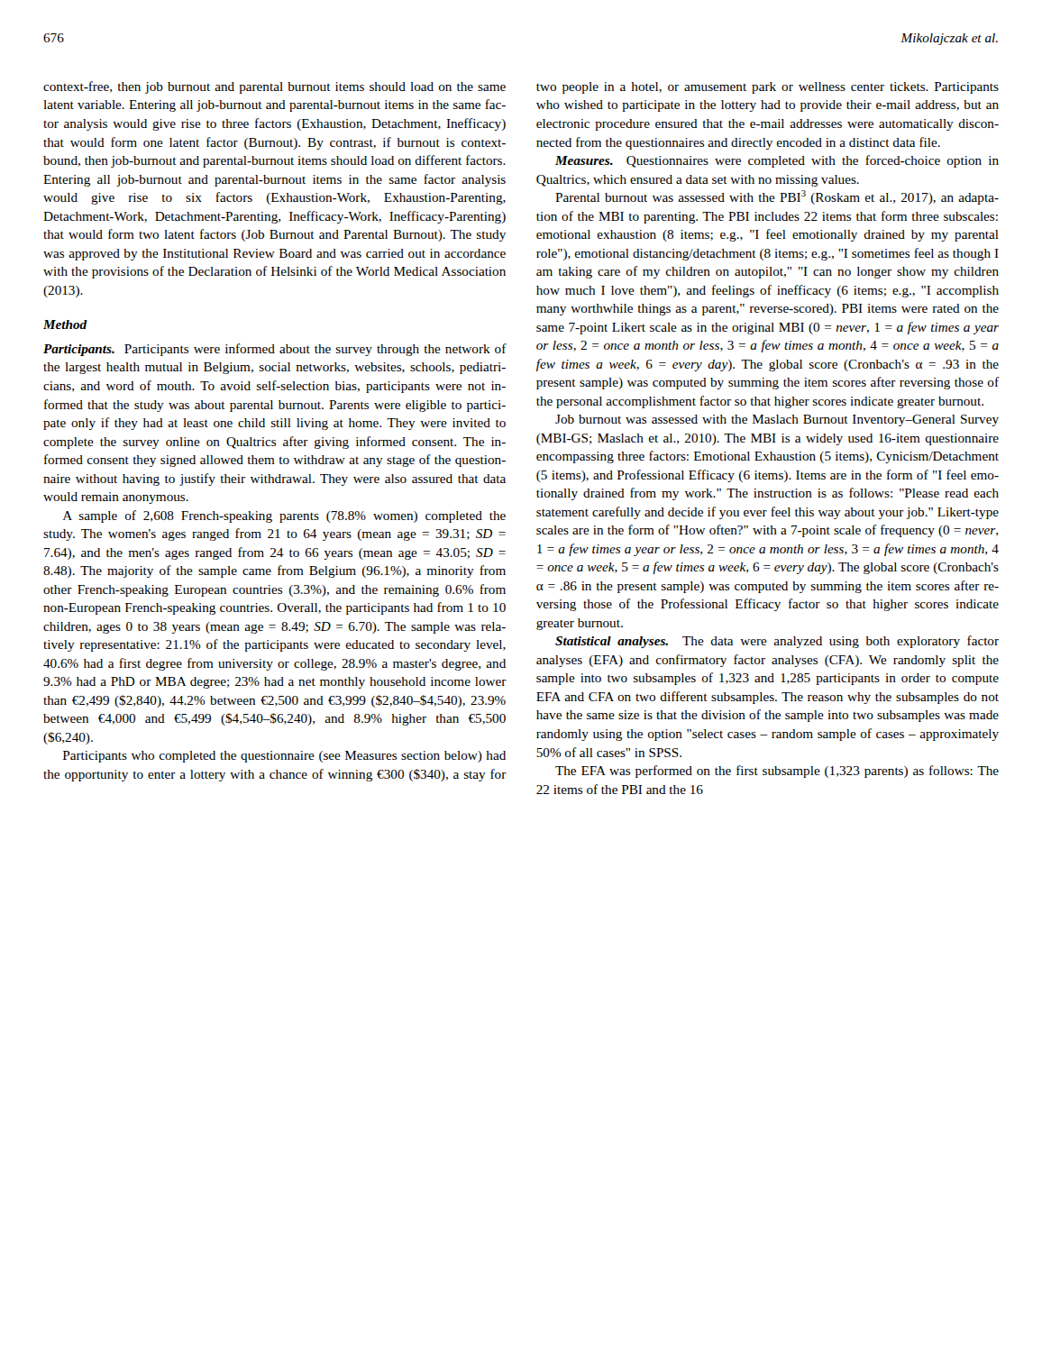676 Mikolajczak et al.
context-free, then job burnout and parental burnout items should load on the same latent variable. Entering all job-burnout and parental-burnout items in the same factor analysis would give rise to three factors (Exhaustion, Detachment, Inefficacy) that would form one latent factor (Burnout). By contrast, if burnout is context-bound, then job-burnout and parental-burnout items should load on different factors. Entering all job-burnout and parental-burnout items in the same factor analysis would give rise to six factors (Exhaustion-Work, Exhaustion-Parenting, Detachment-Work, Detachment-Parenting, Inefficacy-Work, Inefficacy-Parenting) that would form two latent factors (Job Burnout and Parental Burnout). The study was approved by the Institutional Review Board and was carried out in accordance with the provisions of the Declaration of Helsinki of the World Medical Association (2013).
Method
Participants. Participants were informed about the survey through the network of the largest health mutual in Belgium, social networks, websites, schools, pediatricians, and word of mouth. To avoid self-selection bias, participants were not informed that the study was about parental burnout. Parents were eligible to participate only if they had at least one child still living at home. They were invited to complete the survey online on Qualtrics after giving informed consent. The informed consent they signed allowed them to withdraw at any stage of the questionnaire without having to justify their withdrawal. They were also assured that data would remain anonymous.
A sample of 2,608 French-speaking parents (78.8% women) completed the study. The women's ages ranged from 21 to 64 years (mean age = 39.31; SD = 7.64), and the men's ages ranged from 24 to 66 years (mean age = 43.05; SD = 8.48). The majority of the sample came from Belgium (96.1%), a minority from other French-speaking European countries (3.3%), and the remaining 0.6% from non-European French-speaking countries. Overall, the participants had from 1 to 10 children, ages 0 to 38 years (mean age = 8.49; SD = 6.70). The sample was relatively representative: 21.1% of the participants were educated to secondary level, 40.6% had a first degree from university or college, 28.9% a master's degree, and 9.3% had a PhD or MBA degree; 23% had a net monthly household income lower than €2,499 ($2,840), 44.2% between €2,500 and €3,999 ($2,840–$4,540), 23.9% between €4,000 and €5,499 ($4,540–$6,240), and 8.9% higher than €5,500 ($6,240).
Participants who completed the questionnaire (see Measures section below) had the opportunity to enter a lottery with a chance of winning €300 ($340), a stay for two people in a hotel, or amusement park or wellness center tickets. Participants who wished to participate in the lottery had to provide their e-mail address, but an electronic procedure ensured that the e-mail addresses were automatically disconnected from the questionnaires and directly encoded in a distinct data file.
Measures. Questionnaires were completed with the forced-choice option in Qualtrics, which ensured a data set with no missing values.
Parental burnout was assessed with the PBI3 (Roskam et al., 2017), an adaptation of the MBI to parenting. The PBI includes 22 items that form three subscales: emotional exhaustion (8 items; e.g., "I feel emotionally drained by my parental role"), emotional distancing/detachment (8 items; e.g., "I sometimes feel as though I am taking care of my children on autopilot," "I can no longer show my children how much I love them"), and feelings of inefficacy (6 items; e.g., "I accomplish many worthwhile things as a parent," reverse-scored). PBI items were rated on the same 7-point Likert scale as in the original MBI (0 = never, 1 = a few times a year or less, 2 = once a month or less, 3 = a few times a month, 4 = once a week, 5 = a few times a week, 6 = every day). The global score (Cronbach's α = .93 in the present sample) was computed by summing the item scores after reversing those of the personal accomplishment factor so that higher scores indicate greater burnout.
Job burnout was assessed with the Maslach Burnout Inventory–General Survey (MBI-GS; Maslach et al., 2010). The MBI is a widely used 16-item questionnaire encompassing three factors: Emotional Exhaustion (5 items), Cynicism/Detachment (5 items), and Professional Efficacy (6 items). Items are in the form of "I feel emotionally drained from my work." The instruction is as follows: "Please read each statement carefully and decide if you ever feel this way about your job." Likert-type scales are in the form of "How often?" with a 7-point scale of frequency (0 = never, 1 = a few times a year or less, 2 = once a month or less, 3 = a few times a month, 4 = once a week, 5 = a few times a week, 6 = every day). The global score (Cronbach's α = .86 in the present sample) was computed by summing the item scores after reversing those of the Professional Efficacy factor so that higher scores indicate greater burnout.
Statistical analyses. The data were analyzed using both exploratory factor analyses (EFA) and confirmatory factor analyses (CFA). We randomly split the sample into two subsamples of 1,323 and 1,285 participants in order to compute EFA and CFA on two different subsamples. The reason why the subsamples do not have the same size is that the division of the sample into two subsamples was made randomly using the option "select cases – random sample of cases – approximately 50% of all cases" in SPSS.
The EFA was performed on the first subsample (1,323 parents) as follows: The 22 items of the PBI and the 16